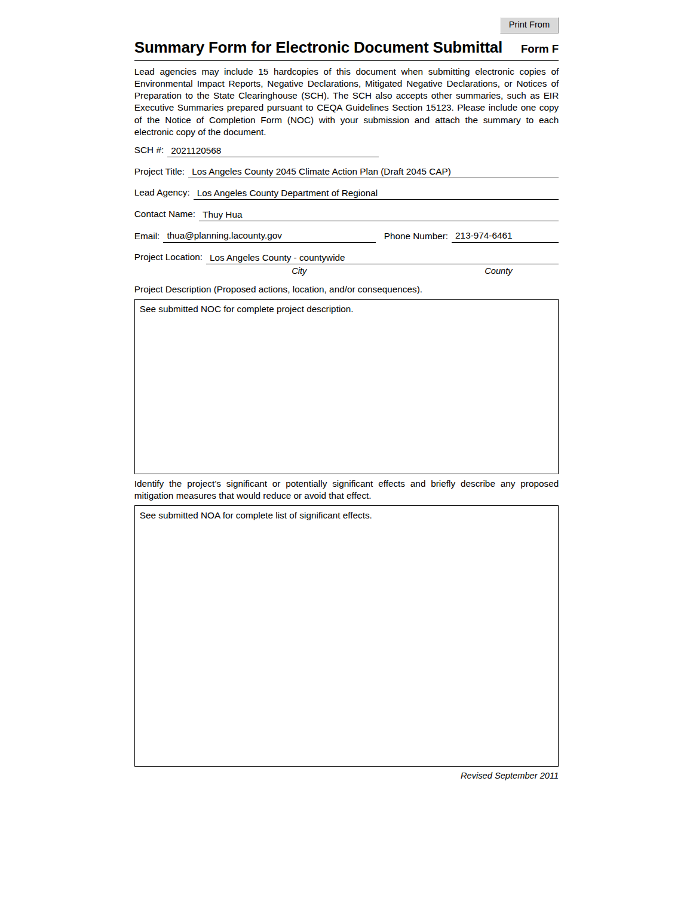Print From
Summary Form for Electronic Document Submittal
Form F
Lead agencies may include 15 hardcopies of this document when submitting electronic copies of Environmental Impact Reports, Negative Declarations, Mitigated Negative Declarations, or Notices of Preparation to the State Clearinghouse (SCH). The SCH also accepts other summaries, such as EIR Executive Summaries prepared pursuant to CEQA Guidelines Section 15123. Please include one copy of the Notice of Completion Form (NOC) with your submission and attach the summary to each electronic copy of the document.
SCH #:
2021120568
Project Title:
Los Angeles County 2045 Climate Action Plan (Draft 2045 CAP)
Lead Agency:
Los Angeles County Department of Regional
Contact Name:
Thuy Hua
Email:
thua@planning.lacounty.gov
Phone Number:
213-974-6461
Project Location:
Los Angeles County - countywide
City
County
Project Description (Proposed actions, location, and/or consequences).
See submitted NOC for complete project description.
Identify the project’s significant or potentially significant effects and briefly describe any proposed mitigation measures that would reduce or avoid that effect.
See submitted NOA for complete list of significant effects.
Revised September 2011